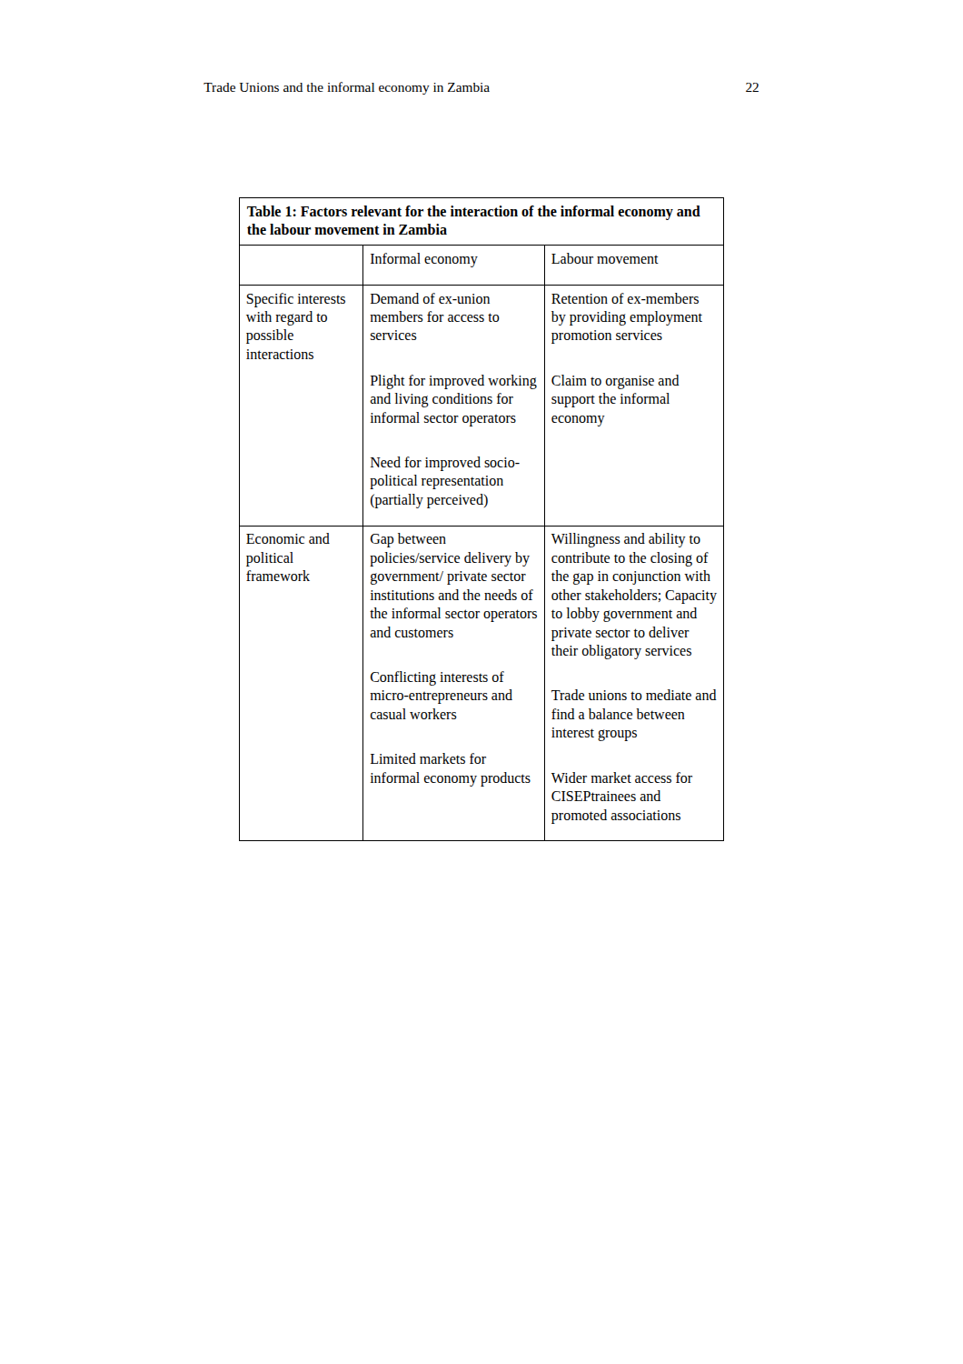Trade Unions and the informal economy in Zambia 22
Table 1: Factors relevant for the interaction of the informal economy and the labour movement in Zambia
| | Informal economy | Labour movement |
| Specific interests with regard to possible interactions | Demand of ex-union members for access to services Plight for improved working and living conditions for informal sector operators Need for improved socio-political representation (partially perceived) | Retention of ex-members by providing employment promotion services Claim to organise and support the informal economy |
| Economic and political framework | Gap between policies/service delivery by government/ private sector institutions and the needs of the informal sector operators and customers Conflicting interests of micro-entrepreneurs and casual workers Limited markets for informal economy products | Willingness and ability to contribute to the closing of the gap in conjunction with other stakeholders; Capacity to lobby government and private sector to deliver their obligatory services Trade unions to mediate and find a balance between interest groups Wider market access for CISEPtrainees and promoted associations |